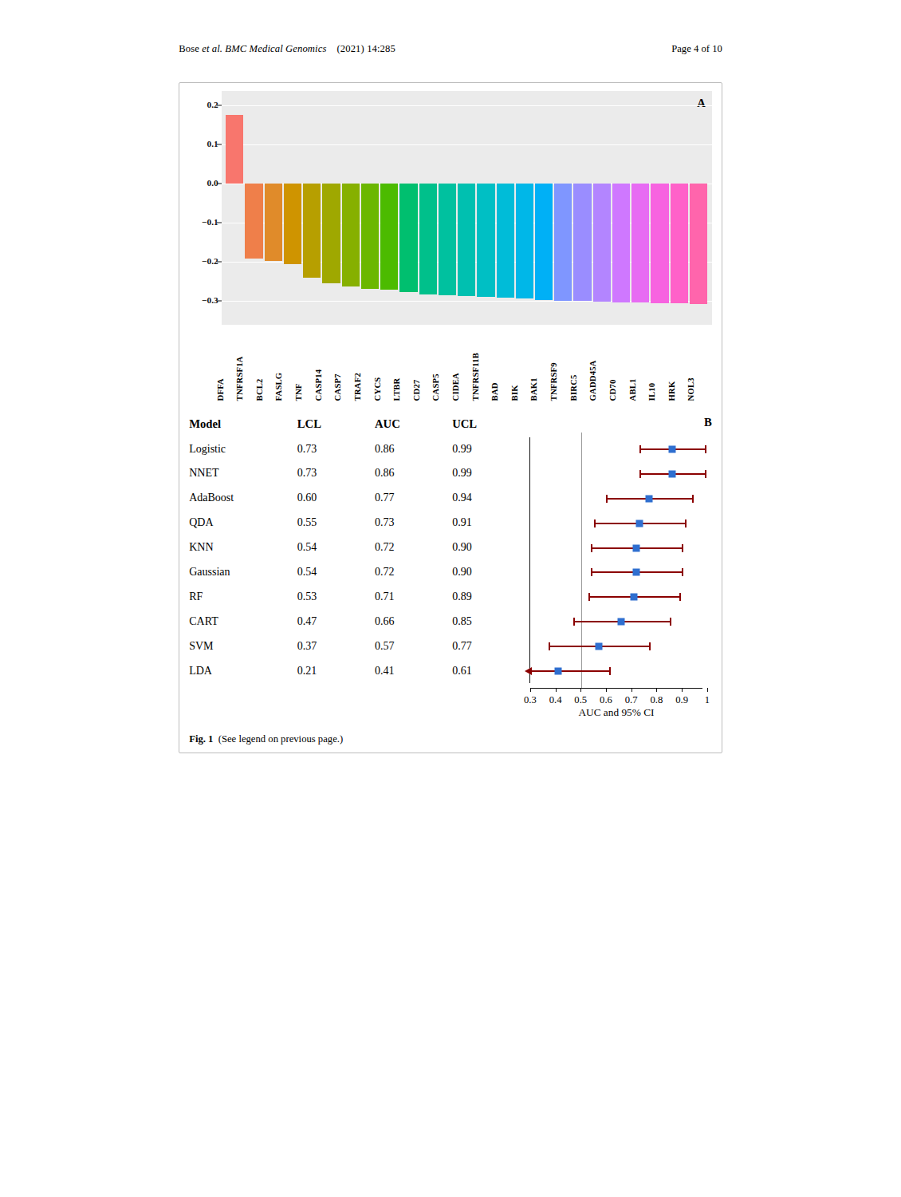Bose et al. BMC Medical Genomics (2021) 14:285
Page 4 of 10
A
0.2
0.1
0.0
−0.1
−0.2
−0.3
DFFA
TNFRSF1A
BCL2
FASLG
TNF
CASP14
CASP7
TRAF2
CYCS
LTBR
CD27
CASP5
CIDEA
TNFRSF11B
BAD
BIK
BAK1
TNFRSF9
BIRC5
GADD45A
CD70
ABL1
IL10
HRK
NOL3
B
| Model | LCL | AUC | UCL | |
| --- | --- | --- | --- | --- |
| Logistic | 0.73 | 0.86 | 0.99 | |
| NNET | 0.73 | 0.86 | 0.99 | |
| AdaBoost | 0.60 | 0.77 | 0.94 | |
| QDA | 0.55 | 0.73 | 0.91 | |
| KNN | 0.54 | 0.72 | 0.90 | |
| Gaussian | 0.54 | 0.72 | 0.90 | |
| RF | 0.53 | 0.71 | 0.89 | |
| CART | 0.47 | 0.66 | 0.85 | |
| SVM | 0.37 | 0.57 | 0.77 | |
| LDA | 0.21 | 0.41 | 0.61 | |
| | | | | 0.3 0.4 0.5 0.6 0.7 0.8 0.9 1 AUC and 95% CI |
Fig. 1 (See legend on previous page.)